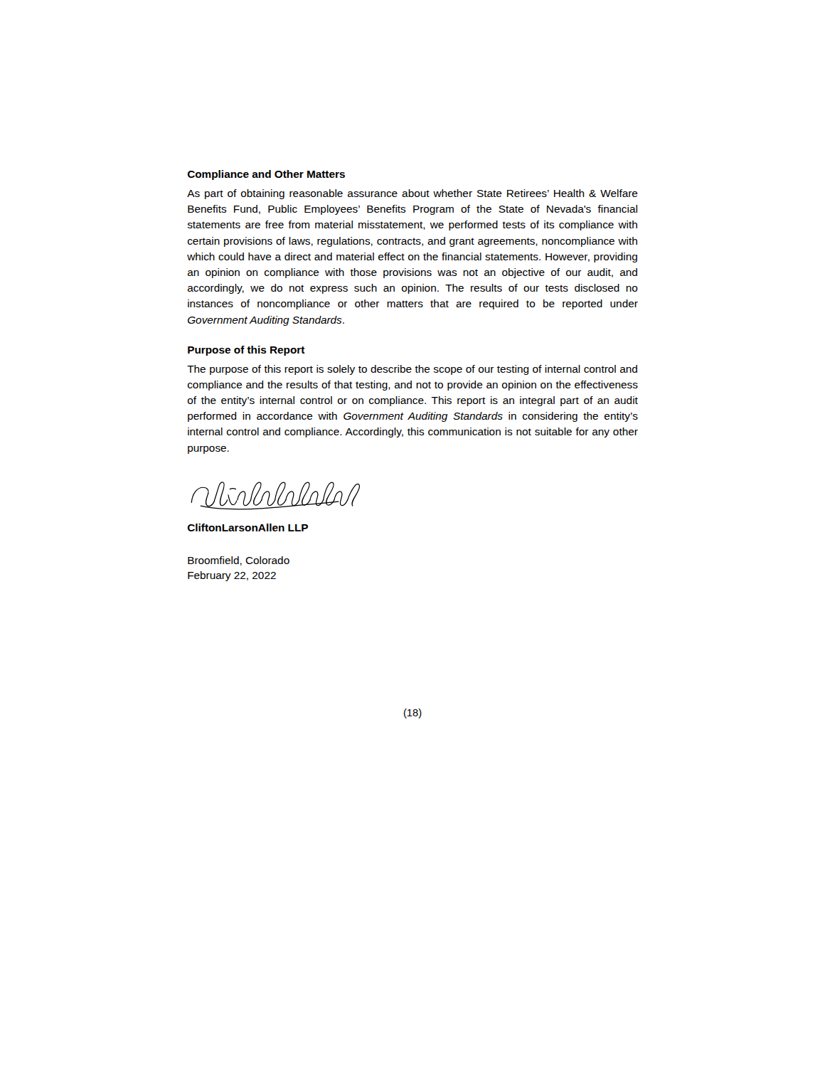Compliance and Other Matters
As part of obtaining reasonable assurance about whether State Retirees’ Health & Welfare Benefits Fund, Public Employees’ Benefits Program of the State of Nevada's financial statements are free from material misstatement, we performed tests of its compliance with certain provisions of laws, regulations, contracts, and grant agreements, noncompliance with which could have a direct and material effect on the financial statements. However, providing an opinion on compliance with those provisions was not an objective of our audit, and accordingly, we do not express such an opinion. The results of our tests disclosed no instances of noncompliance or other matters that are required to be reported under Government Auditing Standards.
Purpose of this Report
The purpose of this report is solely to describe the scope of our testing of internal control and compliance and the results of that testing, and not to provide an opinion on the effectiveness of the entity’s internal control or on compliance. This report is an integral part of an audit performed in accordance with Government Auditing Standards in considering the entity’s internal control and compliance. Accordingly, this communication is not suitable for any other purpose.
CliftonLarsonAllen LLP
Broomfield, Colorado
February 22, 2022
(18)